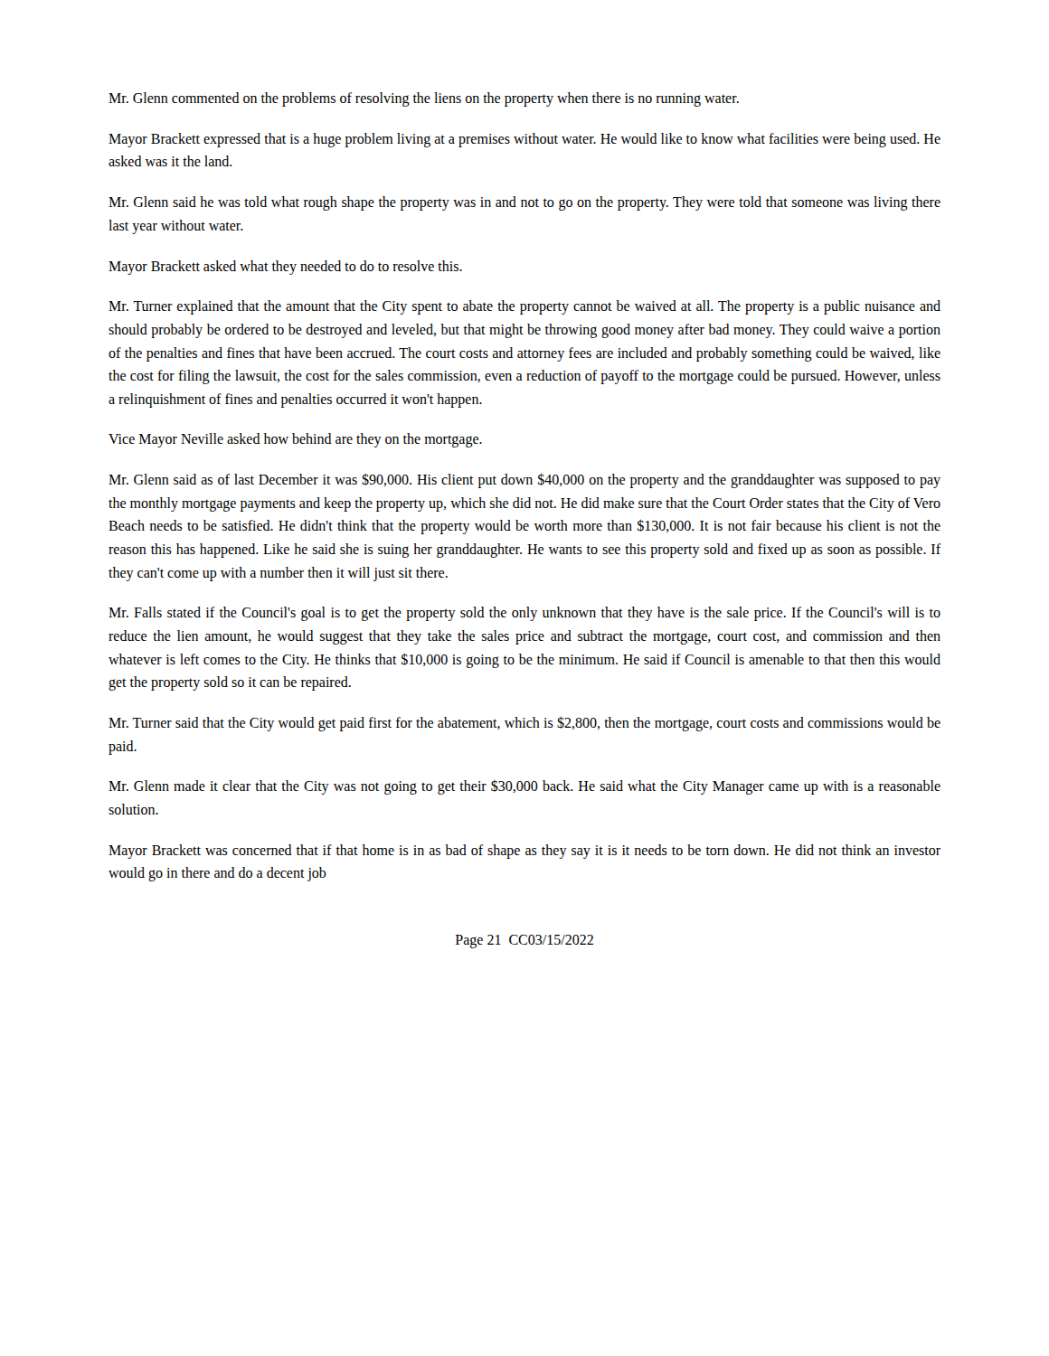Mr. Glenn commented on the problems of resolving the liens on the property when there is no running water.
Mayor Brackett expressed that is a huge problem living at a premises without water. He would like to know what facilities were being used. He asked was it the land.
Mr. Glenn said he was told what rough shape the property was in and not to go on the property. They were told that someone was living there last year without water.
Mayor Brackett asked what they needed to do to resolve this.
Mr. Turner explained that the amount that the City spent to abate the property cannot be waived at all. The property is a public nuisance and should probably be ordered to be destroyed and leveled, but that might be throwing good money after bad money. They could waive a portion of the penalties and fines that have been accrued. The court costs and attorney fees are included and probably something could be waived, like the cost for filing the lawsuit, the cost for the sales commission, even a reduction of payoff to the mortgage could be pursued. However, unless a relinquishment of fines and penalties occurred it won't happen.
Vice Mayor Neville asked how behind are they on the mortgage.
Mr. Glenn said as of last December it was $90,000. His client put down $40,000 on the property and the granddaughter was supposed to pay the monthly mortgage payments and keep the property up, which she did not. He did make sure that the Court Order states that the City of Vero Beach needs to be satisfied. He didn't think that the property would be worth more than $130,000. It is not fair because his client is not the reason this has happened. Like he said she is suing her granddaughter. He wants to see this property sold and fixed up as soon as possible. If they can't come up with a number then it will just sit there.
Mr. Falls stated if the Council's goal is to get the property sold the only unknown that they have is the sale price. If the Council's will is to reduce the lien amount, he would suggest that they take the sales price and subtract the mortgage, court cost, and commission and then whatever is left comes to the City. He thinks that $10,000 is going to be the minimum. He said if Council is amenable to that then this would get the property sold so it can be repaired.
Mr. Turner said that the City would get paid first for the abatement, which is $2,800, then the mortgage, court costs and commissions would be paid.
Mr. Glenn made it clear that the City was not going to get their $30,000 back. He said what the City Manager came up with is a reasonable solution.
Mayor Brackett was concerned that if that home is in as bad of shape as they say it is it needs to be torn down. He did not think an investor would go in there and do a decent job
Page 21 CC03/15/2022